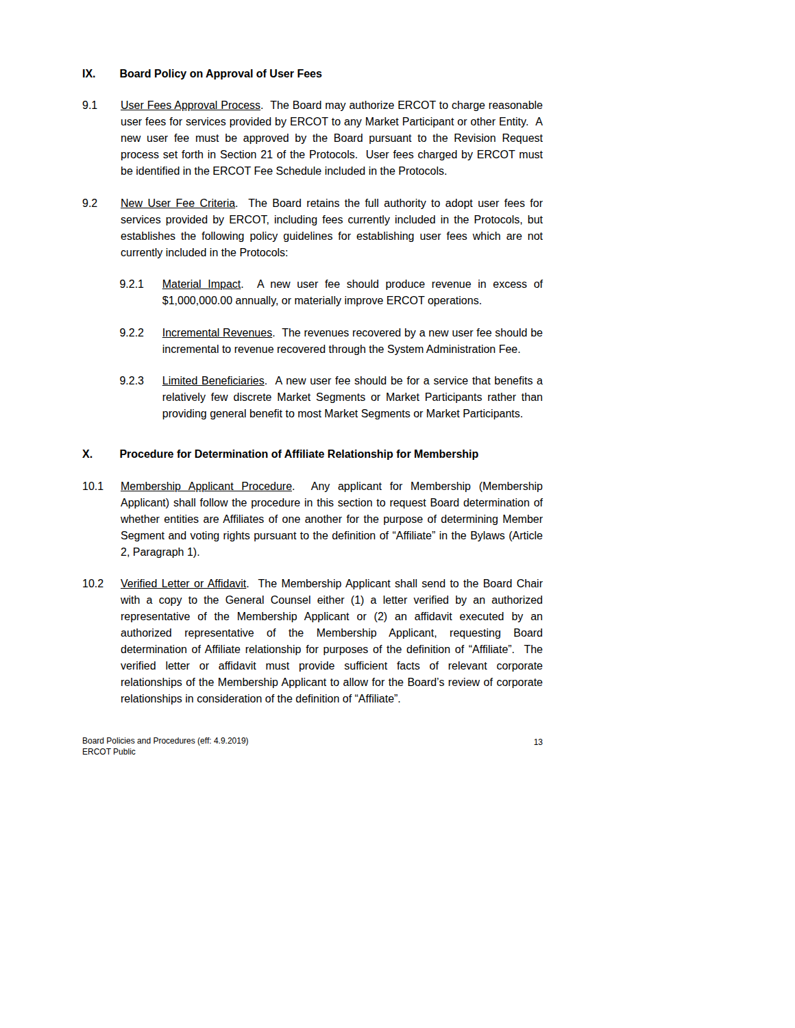IX. Board Policy on Approval of User Fees
9.1
User Fees Approval Process. The Board may authorize ERCOT to charge reasonable user fees for services provided by ERCOT to any Market Participant or other Entity. A new user fee must be approved by the Board pursuant to the Revision Request process set forth in Section 21 of the Protocols. User fees charged by ERCOT must be identified in the ERCOT Fee Schedule included in the Protocols.
9.2
New User Fee Criteria. The Board retains the full authority to adopt user fees for services provided by ERCOT, including fees currently included in the Protocols, but establishes the following policy guidelines for establishing user fees which are not currently included in the Protocols:
9.2.1
Material Impact. A new user fee should produce revenue in excess of $1,000,000.00 annually, or materially improve ERCOT operations.
9.2.2
Incremental Revenues. The revenues recovered by a new user fee should be incremental to revenue recovered through the System Administration Fee.
9.2.3
Limited Beneficiaries. A new user fee should be for a service that benefits a relatively few discrete Market Segments or Market Participants rather than providing general benefit to most Market Segments or Market Participants.
X. Procedure for Determination of Affiliate Relationship for Membership
10.1
Membership Applicant Procedure. Any applicant for Membership (Membership Applicant) shall follow the procedure in this section to request Board determination of whether entities are Affiliates of one another for the purpose of determining Member Segment and voting rights pursuant to the definition of “Affiliate” in the Bylaws (Article 2, Paragraph 1).
10.2
Verified Letter or Affidavit. The Membership Applicant shall send to the Board Chair with a copy to the General Counsel either (1) a letter verified by an authorized representative of the Membership Applicant or (2) an affidavit executed by an authorized representative of the Membership Applicant, requesting Board determination of Affiliate relationship for purposes of the definition of “Affiliate”. The verified letter or affidavit must provide sufficient facts of relevant corporate relationships of the Membership Applicant to allow for the Board’s review of corporate relationships in consideration of the definition of “Affiliate”.
Board Policies and Procedures (eff: 4.9.2019)
ERCOT Public
13